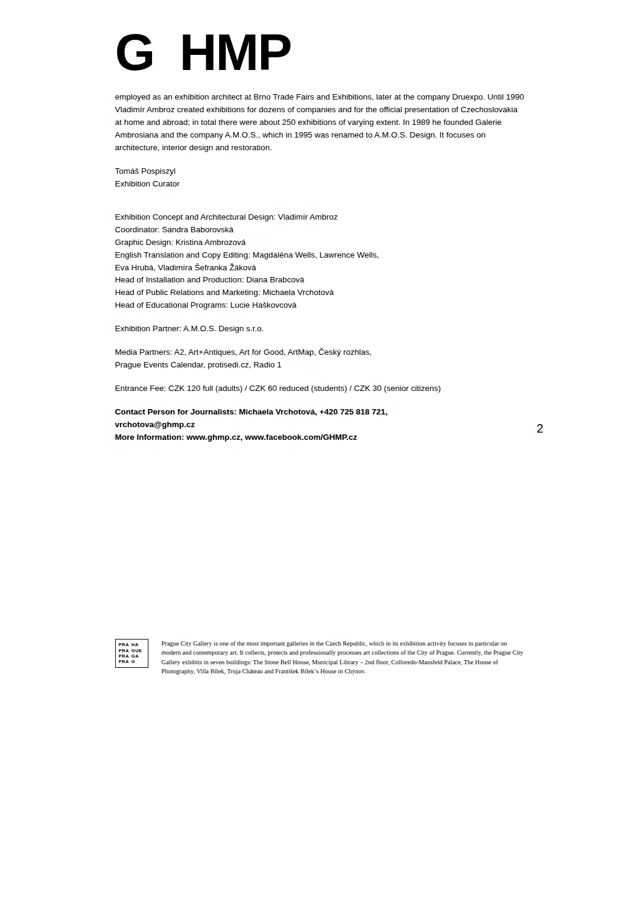G HMP
employed as an exhibition architect at Brno Trade Fairs and Exhibitions, later at the company Druexpo. Until 1990 Vladimír Ambroz created exhibitions for dozens of companies and for the official presentation of Czechoslovakia at home and abroad; in total there were about 250 exhibitions of varying extent. In 1989 he founded Galerie Ambrosiana and the company A.M.O.S., which in 1995 was renamed to A.M.O.S. Design. It focuses on architecture, interior design and restoration.
Tomáš Pospiszyl
Exhibition Curator
Exhibition Concept and Architectural Design: Vladimír Ambroz
Coordinator: Sandra Baborovská
Graphic Design: Kristina Ambrozová
English Translation and Copy Editing: Magdaléna Wells, Lawrence Wells,
Eva Hrubá, Vladimíra Šefranka Žáková
Head of Installation and Production: Diana Brabcová
Head of Public Relations and Marketing: Michaela Vrchotová
Head of Educational Programs: Lucie Haškovcová
Exhibition Partner: A.M.O.S. Design s.r.o.
Media Partners: A2, Art+Antiques, Art for Good, ArtMap, Český rozhlas,
Prague Events Calendar, protisedi.cz, Radio 1
Entrance Fee: CZK 120 full (adults) / CZK 60 reduced (students) / CZK 30 (senior citizens)
Contact Person for Journalists: Michaela Vrchotová, +420 725 818 721,
vrchotova@ghmp.cz
More Information: www.ghmp.cz, www.facebook.com/GHMP.cz
2
| PRA | HA |
| PRA | GUE |
| PRA | GA |
| PRA | G |
Prague City Gallery is one of the most important galleries in the Czech Republic, which in its exhibition activity focuses in particular on modern and contemporary art. It collects, protects and professionally processes art collections of the City of Prague. Currently, the Prague City Gallery exhibits in seven buildings: The Stone Bell House, Municipal Library – 2nd floor, Colloredo-Mansfeld Palace, The House of Photography, Villa Bílek, Troja Château and František Bílekʼs House in Chýnov.